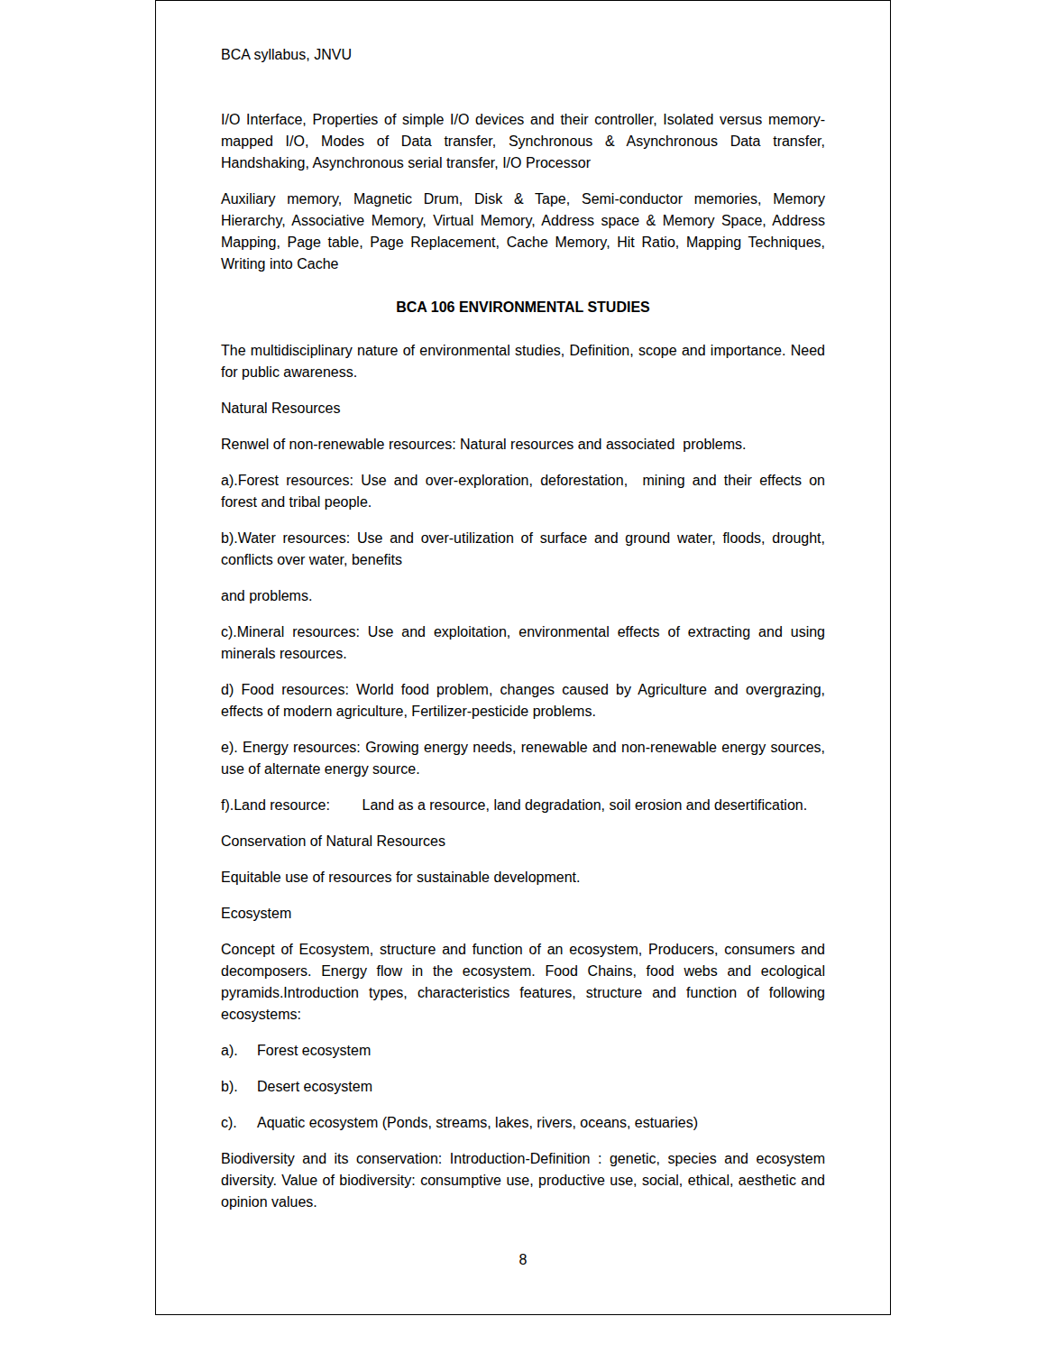BCA syllabus, JNVU
I/O Interface, Properties of simple I/O devices and their controller, Isolated versus memory-mapped I/O, Modes of Data transfer, Synchronous & Asynchronous Data transfer, Handshaking, Asynchronous serial transfer, I/O Processor
Auxiliary memory, Magnetic Drum, Disk & Tape, Semi-conductor memories, Memory Hierarchy, Associative Memory, Virtual Memory, Address space & Memory Space, Address Mapping, Page table, Page Replacement, Cache Memory, Hit Ratio, Mapping Techniques, Writing into Cache
BCA 106 ENVIRONMENTAL STUDIES
The multidisciplinary nature of environmental studies, Definition, scope and importance. Need for public awareness.
Natural Resources
Renwel of non-renewable resources: Natural resources and associated problems.
a).Forest resources: Use and over-exploration, deforestation, mining and their effects on forest and tribal people.
b).Water resources: Use and over-utilization of surface and ground water, floods, drought, conflicts over water, benefits
and problems.
c).Mineral resources: Use and exploitation, environmental effects of extracting and using minerals resources.
d) Food resources: World food problem, changes caused by Agriculture and overgrazing, effects of modern agriculture, Fertilizer-pesticide problems.
e). Energy resources: Growing energy needs, renewable and non-renewable energy sources, use of alternate energy source.
f).Land resource: Land as a resource, land degradation, soil erosion and desertification.
Conservation of Natural Resources
Equitable use of resources for sustainable development.
Ecosystem
Concept of Ecosystem, structure and function of an ecosystem, Producers, consumers and decomposers. Energy flow in the ecosystem. Food Chains, food webs and ecological pyramids.Introduction types, characteristics features, structure and function of following ecosystems:
a). Forest ecosystem
b). Desert ecosystem
c). Aquatic ecosystem (Ponds, streams, lakes, rivers, oceans, estuaries)
Biodiversity and its conservation: Introduction-Definition : genetic, species and ecosystem diversity. Value of biodiversity: consumptive use, productive use, social, ethical, aesthetic and opinion values.
8